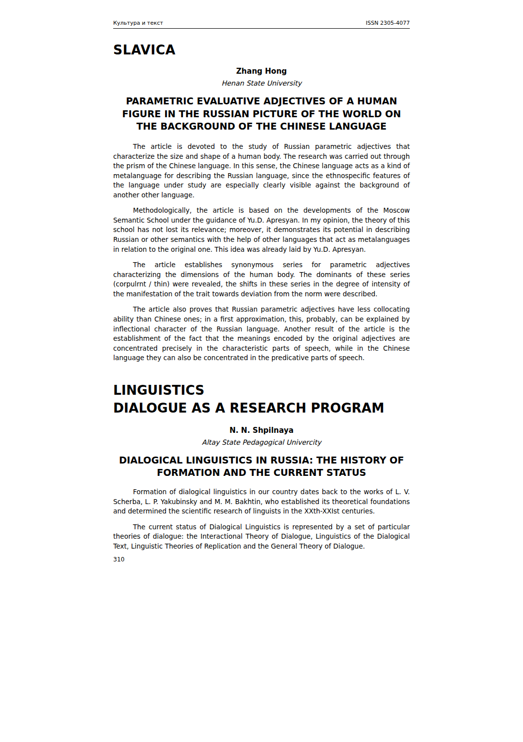Культура и текст ISSN 2305-4077
SLAVICA
Zhang Hong
Henan State University
PARAMETRIC EVALUATIVE ADJECTIVES OF A HUMAN FIGURE IN THE RUSSIAN PICTURE OF THE WORLD ON THE BACKGROUND OF THE CHINESE LANGUAGE
The article is devoted to the study of Russian parametric adjectives that characterize the size and shape of a human body. The research was carried out through the prism of the Chinese language. In this sense, the Chinese language acts as a kind of metalanguage for describing the Russian language, since the ethnospecific features of the language under study are especially clearly visible against the background of another other language.
Methodologically, the article is based on the developments of the Moscow Semantic School under the guidance of Yu.D. Apresyan. In my opinion, the theory of this school has not lost its relevance; moreover, it demonstrates its potential in describing Russian or other semantics with the help of other languages that act as metalanguages in relation to the original one. This idea was already laid by Yu.D. Apresyan.
The article establishes synonymous series for parametric adjectives characterizing the dimensions of the human body. The dominants of these series (corpulrnt / thin) were revealed, the shifts in these series in the degree of intensity of the manifestation of the trait towards deviation from the norm were described.
The article also proves that Russian parametric adjectives have less collocating ability than Chinese ones; in a first approximation, this, probably, can be explained by inflectional character of the Russian language. Another result of the article is the establishment of the fact that the meanings encoded by the original adjectives are concentrated precisely in the characteristic parts of speech, while in the Chinese language they can also be concentrated in the predicative parts of speech.
LINGUISTICS
DIALOGUE AS A RESEARCH PROGRAM
N. N. Shpilnaya
Altay State Pedagogical Univercity
DIALOGICAL LINGUISTICS IN RUSSIA: THE HISTORY OF FORMATION AND THE CURRENT STATUS
Formation of dialogical linguistics in our country dates back to the works of L. V. Scherba, L. P. Yakubinsky and M. M. Bakhtin, who established its theoretical foundations and determined the scientific research of linguists in the XXth-XXIst centuries.
The current status of Dialogical Linguistics is represented by a set of particular theories of dialogue: the Interactional Theory of Dialogue, Linguistics of the Dialogical Text, Linguistic Theories of Replication and the General Theory of Dialogue.
310